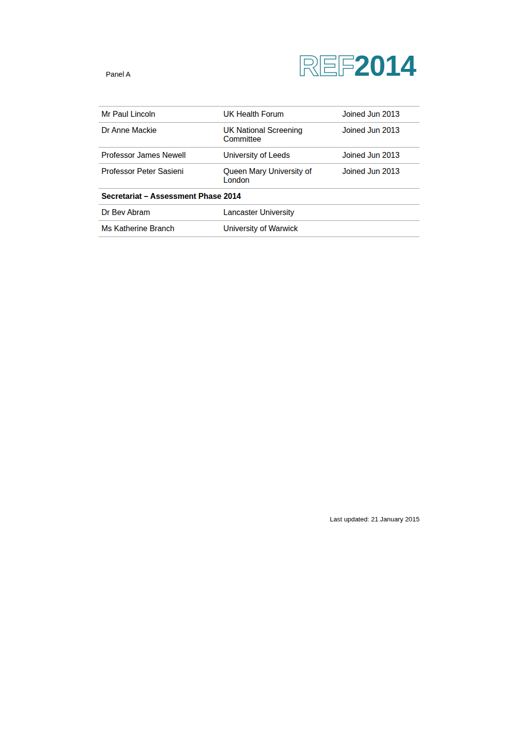Panel A
REF 2014
| Mr Paul Lincoln | UK Health Forum | Joined Jun 2013 |
| Dr Anne Mackie | UK National Screening Committee | Joined Jun 2013 |
| Professor James Newell | University of Leeds | Joined Jun 2013 |
| Professor Peter Sasieni | Queen Mary University of London | Joined Jun 2013 |
| Secretariat – Assessment Phase 2014 |
| Dr Bev Abram | Lancaster University | |
| Ms Katherine Branch | University of Warwick | |
Last updated: 21 January 2015